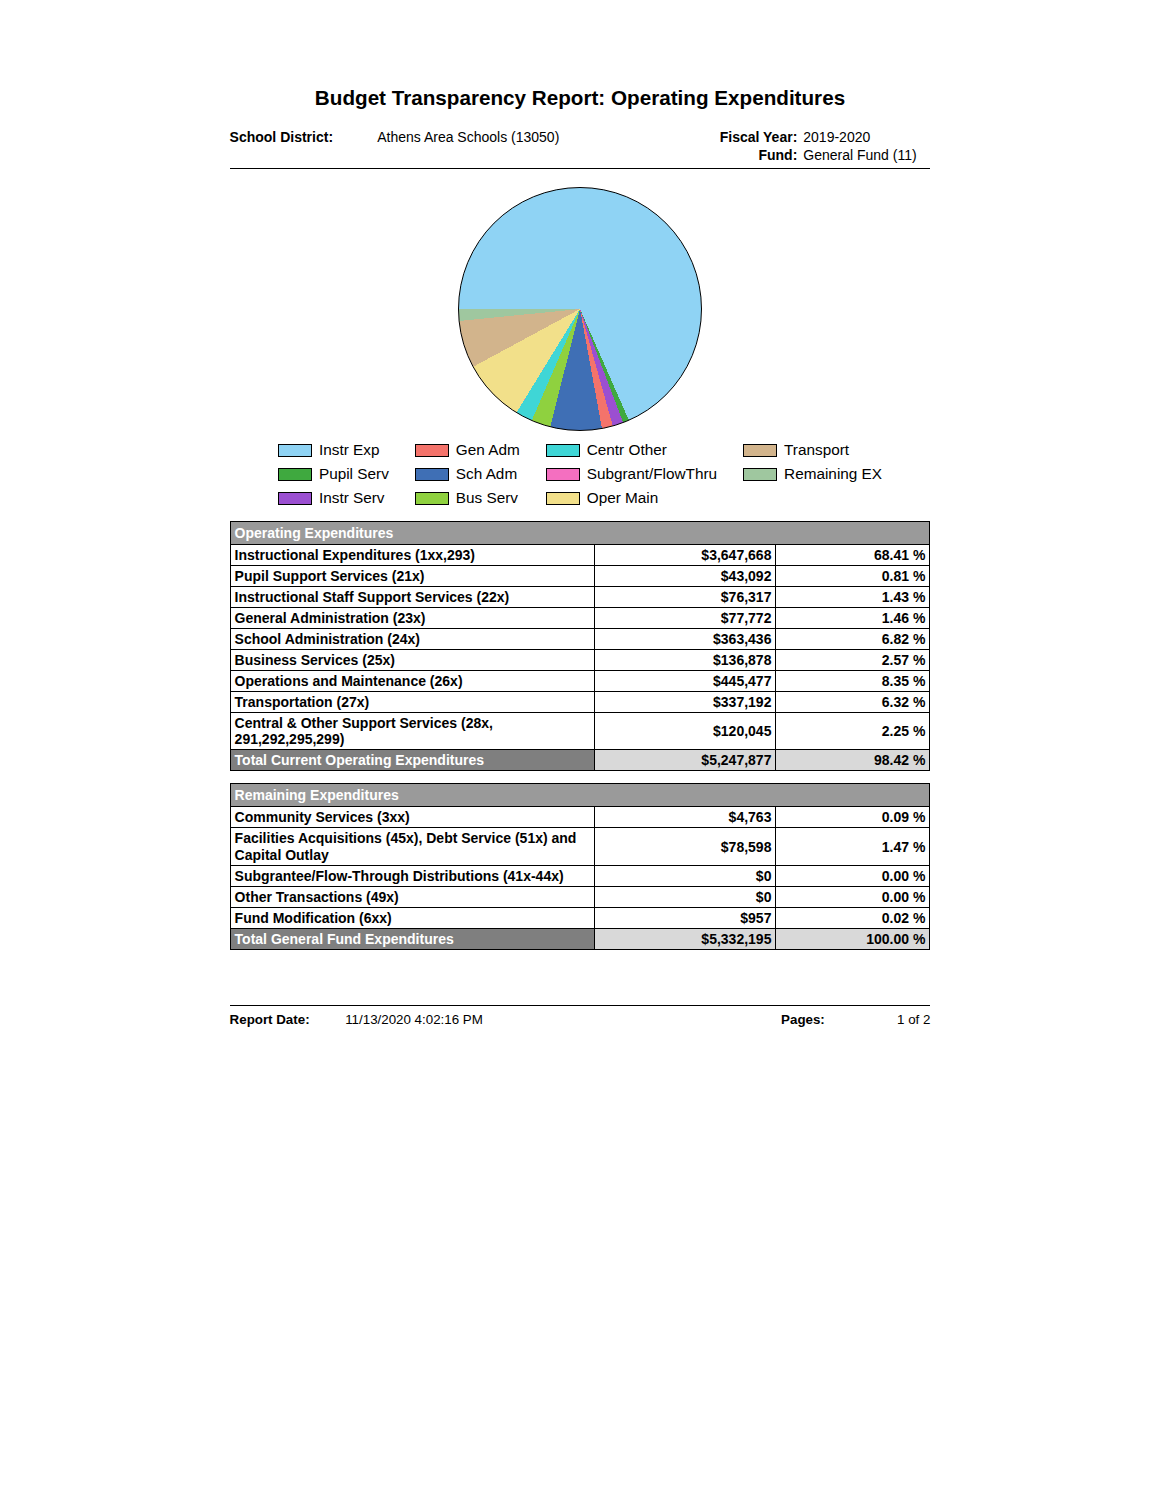Budget Transparency Report: Operating Expenditures
| School District: | Athens Area Schools (13050) | Fiscal Year: | 2019-2020 |
| | | Fund: | General Fund (11) |
Instr Exp
Gen Adm
Centr Other
Transport
Pupil Serv
Sch Adm
Subgrant/FlowThru
Remaining EX
Instr Serv
Bus Serv
Oper Main
| Operating Expenditures |
| --- |
| Instructional Expenditures (1xx,293) | $3,647,668 | 68.41 % |
| Pupil Support Services (21x) | $43,092 | 0.81 % |
| Instructional Staff Support Services (22x) | $76,317 | 1.43 % |
| General Administration (23x) | $77,772 | 1.46 % |
| School Administration (24x) | $363,436 | 6.82 % |
| Business Services (25x) | $136,878 | 2.57 % |
| Operations and Maintenance (26x) | $445,477 | 8.35 % |
| Transportation (27x) | $337,192 | 6.32 % |
| Central & Other Support Services (28x, 291,292,295,299) | $120,045 | 2.25 % |
| Total Current Operating Expenditures | $5,247,877 | 98.42 % |
| Remaining Expenditures |
| --- |
| Community Services (3xx) | $4,763 | 0.09 % |
| Facilities Acquisitions (45x), Debt Service (51x) and Capital Outlay | $78,598 | 1.47 % |
| Subgrantee/Flow-Through Distributions (41x-44x) | $0 | 0.00 % |
| Other Transactions (49x) | $0 | 0.00 % |
| Fund Modification (6xx) | $957 | 0.02 % |
| Total General Fund Expenditures | $5,332,195 | 100.00 % |
| Report Date: | 11/13/2020 4:02:16 PM | Pages: | 1 of 2 |